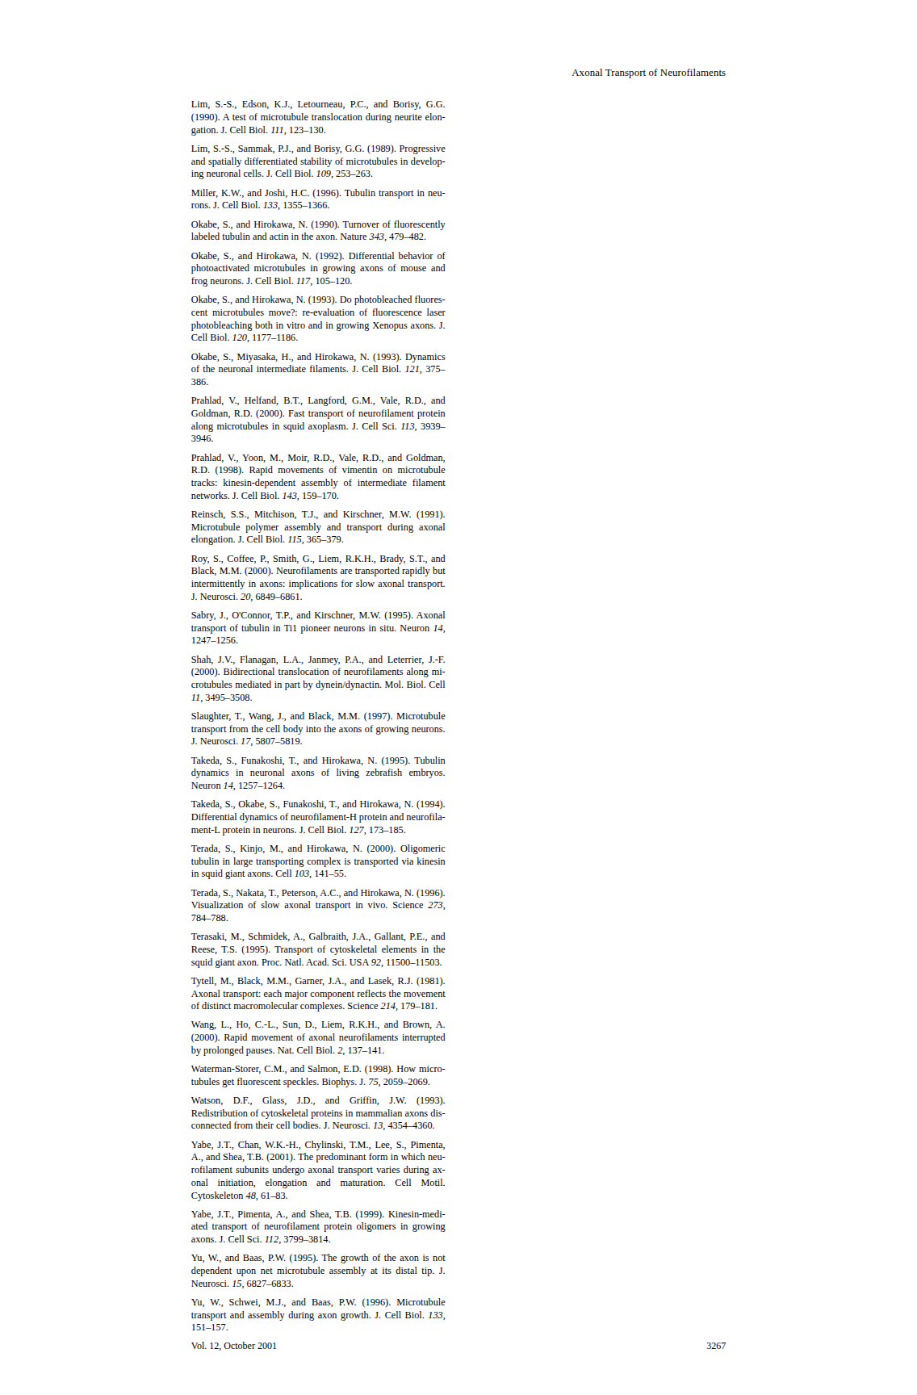Axonal Transport of Neurofilaments
Lim, S.-S., Edson, K.J., Letourneau, P.C., and Borisy, G.G. (1990). A test of microtubule translocation during neurite elongation. J. Cell Biol. 111, 123–130.
Lim, S.-S., Sammak, P.J., and Borisy, G.G. (1989). Progressive and spatially differentiated stability of microtubules in developing neuronal cells. J. Cell Biol. 109, 253–263.
Miller, K.W., and Joshi, H.C. (1996). Tubulin transport in neurons. J. Cell Biol. 133, 1355–1366.
Okabe, S., and Hirokawa, N. (1990). Turnover of fluorescently labeled tubulin and actin in the axon. Nature 343, 479–482.
Okabe, S., and Hirokawa, N. (1992). Differential behavior of photoactivated microtubules in growing axons of mouse and frog neurons. J. Cell Biol. 117, 105–120.
Okabe, S., and Hirokawa, N. (1993). Do photobleached fluorescent microtubules move?: re-evaluation of fluorescence laser photobleaching both in vitro and in growing Xenopus axons. J. Cell Biol. 120, 1177–1186.
Okabe, S., Miyasaka, H., and Hirokawa, N. (1993). Dynamics of the neuronal intermediate filaments. J. Cell Biol. 121, 375–386.
Prahlad, V., Helfand, B.T., Langford, G.M., Vale, R.D., and Goldman, R.D. (2000). Fast transport of neurofilament protein along microtubules in squid axoplasm. J. Cell Sci. 113, 3939–3946.
Prahlad, V., Yoon, M., Moir, R.D., Vale, R.D., and Goldman, R.D. (1998). Rapid movements of vimentin on microtubule tracks: kinesin-dependent assembly of intermediate filament networks. J. Cell Biol. 143, 159–170.
Reinsch, S.S., Mitchison, T.J., and Kirschner, M.W. (1991). Microtubule polymer assembly and transport during axonal elongation. J. Cell Biol. 115, 365–379.
Roy, S., Coffee, P., Smith, G., Liem, R.K.H., Brady, S.T., and Black, M.M. (2000). Neurofilaments are transported rapidly but intermittently in axons: implications for slow axonal transport. J. Neurosci. 20, 6849–6861.
Sabry, J., O'Connor, T.P., and Kirschner, M.W. (1995). Axonal transport of tubulin in Ti1 pioneer neurons in situ. Neuron 14, 1247–1256.
Shah, J.V., Flanagan, L.A., Janmey, P.A., and Leterrier, J.-F. (2000). Bidirectional translocation of neurofilaments along microtubules mediated in part by dynein/dynactin. Mol. Biol. Cell 11, 3495–3508.
Slaughter, T., Wang, J., and Black, M.M. (1997). Microtubule transport from the cell body into the axons of growing neurons. J. Neurosci. 17, 5807–5819.
Takeda, S., Funakoshi, T., and Hirokawa, N. (1995). Tubulin dynamics in neuronal axons of living zebrafish embryos. Neuron 14, 1257–1264.
Takeda, S., Okabe, S., Funakoshi, T., and Hirokawa, N. (1994). Differential dynamics of neurofilament-H protein and neurofilament-L protein in neurons. J. Cell Biol. 127, 173–185.
Terada, S., Kinjo, M., and Hirokawa, N. (2000). Oligomeric tubulin in large transporting complex is transported via kinesin in squid giant axons. Cell 103, 141–55.
Terada, S., Nakata, T., Peterson, A.C., and Hirokawa, N. (1996). Visualization of slow axonal transport in vivo. Science 273, 784–788.
Terasaki, M., Schmidek, A., Galbraith, J.A., Gallant, P.E., and Reese, T.S. (1995). Transport of cytoskeletal elements in the squid giant axon. Proc. Natl. Acad. Sci. USA 92, 11500–11503.
Tytell, M., Black, M.M., Garner, J.A., and Lasek, R.J. (1981). Axonal transport: each major component reflects the movement of distinct macromolecular complexes. Science 214, 179–181.
Wang, L., Ho, C.-L., Sun, D., Liem, R.K.H., and Brown, A. (2000). Rapid movement of axonal neurofilaments interrupted by prolonged pauses. Nat. Cell Biol. 2, 137–141.
Waterman-Storer, C.M., and Salmon, E.D. (1998). How microtubules get fluorescent speckles. Biophys. J. 75, 2059–2069.
Watson, D.F., Glass, J.D., and Griffin, J.W. (1993). Redistribution of cytoskeletal proteins in mammalian axons disconnected from their cell bodies. J. Neurosci. 13, 4354–4360.
Yabe, J.T., Chan, W.K.-H., Chylinski, T.M., Lee, S., Pimenta, A., and Shea, T.B. (2001). The predominant form in which neurofilament subunits undergo axonal transport varies during axonal initiation, elongation and maturation. Cell Motil. Cytoskeleton 48, 61–83.
Yabe, J.T., Pimenta, A., and Shea, T.B. (1999). Kinesin-mediated transport of neurofilament protein oligomers in growing axons. J. Cell Sci. 112, 3799–3814.
Yu, W., and Baas, P.W. (1995). The growth of the axon is not dependent upon net microtubule assembly at its distal tip. J. Neurosci. 15, 6827–6833.
Yu, W., Schwei, M.J., and Baas, P.W. (1996). Microtubule transport and assembly during axon growth. J. Cell Biol. 133, 151–157.
Vol. 12, October 2001 3267